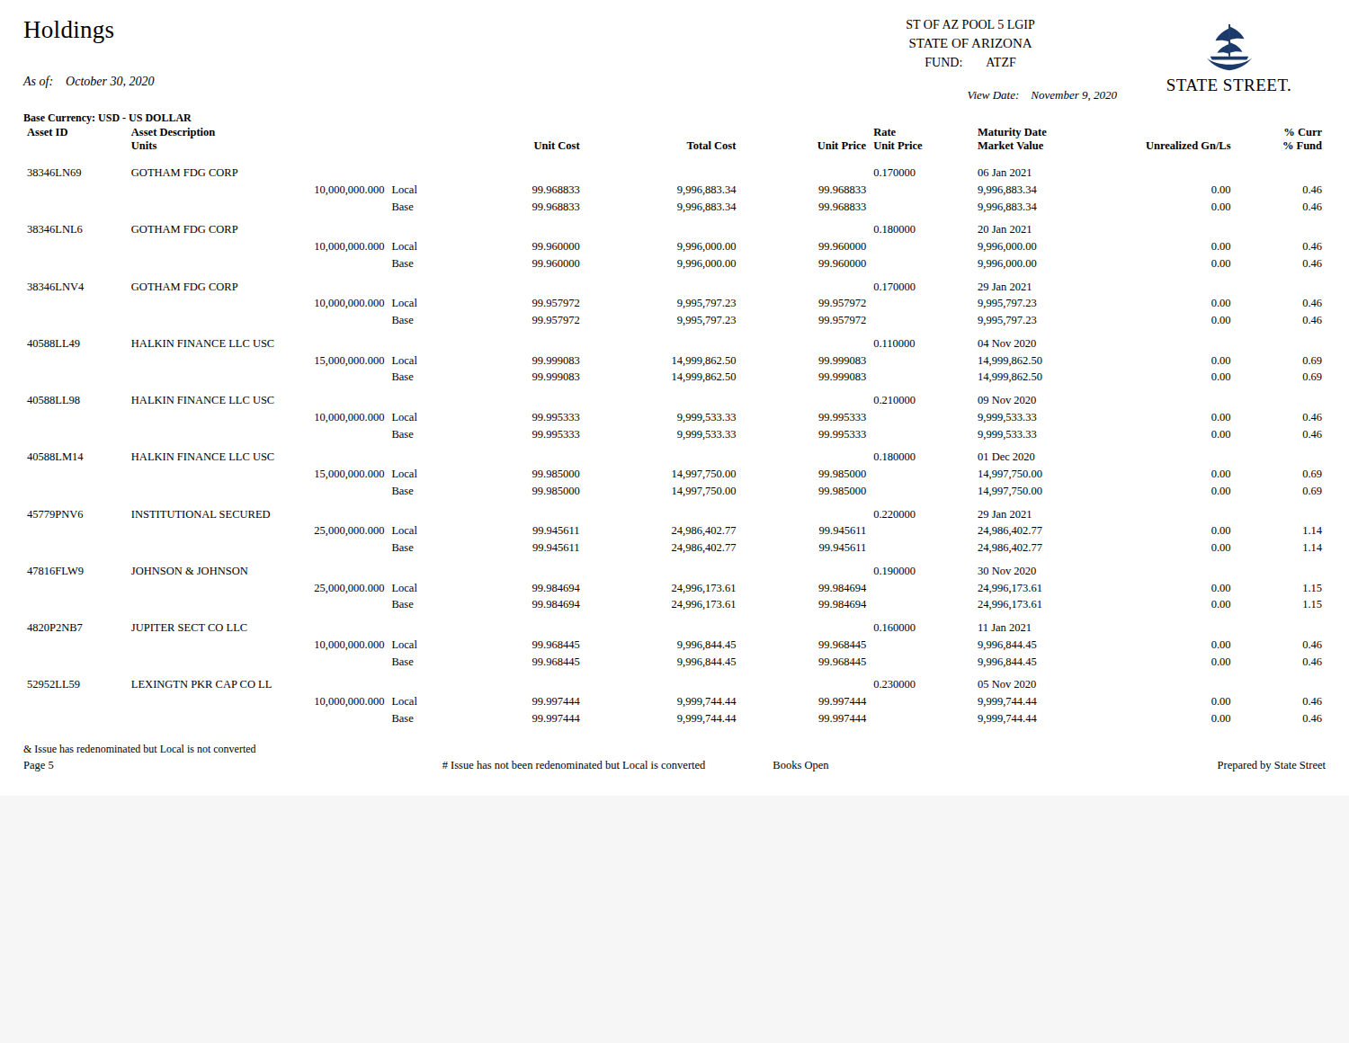Holdings
ST OF AZ POOL 5 LGIP
STATE OF ARIZONA
FUND: ATZF
STATE STREET.
As of: October 30, 2020
View Date: November 9, 2020
Base Currency: USD - US DOLLAR
| Asset ID | Asset Description | | | | | Rate | Maturity Date | | % Curr |
| --- | --- | --- | --- | --- | --- | --- | --- | --- | --- |
| | Units | | Unit Cost | Total Cost | Unit Price | Unit Price | Market Value | Unrealized Gn/Ls | % Fund |
| 38346LN69 | GOTHAM FDG CORP | 0.170000 | 06 Jan 2021 | | |
| | 10,000,000.000 | Local | 99.968833 | 9,996,883.34 | 99.968833 | | 9,996,883.34 | 0.00 | 0.46 |
| | | Base | 99.968833 | 9,996,883.34 | 99.968833 | | 9,996,883.34 | 0.00 | 0.46 |
| 38346LNL6 | GOTHAM FDG CORP | 0.180000 | 20 Jan 2021 | | |
| | 10,000,000.000 | Local | 99.960000 | 9,996,000.00 | 99.960000 | | 9,996,000.00 | 0.00 | 0.46 |
| | | Base | 99.960000 | 9,996,000.00 | 99.960000 | | 9,996,000.00 | 0.00 | 0.46 |
| 38346LNV4 | GOTHAM FDG CORP | 0.170000 | 29 Jan 2021 | | |
| | 10,000,000.000 | Local | 99.957972 | 9,995,797.23 | 99.957972 | | 9,995,797.23 | 0.00 | 0.46 |
| | | Base | 99.957972 | 9,995,797.23 | 99.957972 | | 9,995,797.23 | 0.00 | 0.46 |
| 40588LL49 | HALKIN FINANCE LLC USC | 0.110000 | 04 Nov 2020 | | |
| | 15,000,000.000 | Local | 99.999083 | 14,999,862.50 | 99.999083 | | 14,999,862.50 | 0.00 | 0.69 |
| | | Base | 99.999083 | 14,999,862.50 | 99.999083 | | 14,999,862.50 | 0.00 | 0.69 |
| 40588LL98 | HALKIN FINANCE LLC USC | 0.210000 | 09 Nov 2020 | | |
| | 10,000,000.000 | Local | 99.995333 | 9,999,533.33 | 99.995333 | | 9,999,533.33 | 0.00 | 0.46 |
| | | Base | 99.995333 | 9,999,533.33 | 99.995333 | | 9,999,533.33 | 0.00 | 0.46 |
| 40588LM14 | HALKIN FINANCE LLC USC | 0.180000 | 01 Dec 2020 | | |
| | 15,000,000.000 | Local | 99.985000 | 14,997,750.00 | 99.985000 | | 14,997,750.00 | 0.00 | 0.69 |
| | | Base | 99.985000 | 14,997,750.00 | 99.985000 | | 14,997,750.00 | 0.00 | 0.69 |
| 45779PNV6 | INSTITUTIONAL SECURED | 0.220000 | 29 Jan 2021 | | |
| | 25,000,000.000 | Local | 99.945611 | 24,986,402.77 | 99.945611 | | 24,986,402.77 | 0.00 | 1.14 |
| | | Base | 99.945611 | 24,986,402.77 | 99.945611 | | 24,986,402.77 | 0.00 | 1.14 |
| 47816FLW9 | JOHNSON & JOHNSON | 0.190000 | 30 Nov 2020 | | |
| | 25,000,000.000 | Local | 99.984694 | 24,996,173.61 | 99.984694 | | 24,996,173.61 | 0.00 | 1.15 |
| | | Base | 99.984694 | 24,996,173.61 | 99.984694 | | 24,996,173.61 | 0.00 | 1.15 |
| 4820P2NB7 | JUPITER SECT CO LLC | 0.160000 | 11 Jan 2021 | | |
| | 10,000,000.000 | Local | 99.968445 | 9,996,844.45 | 99.968445 | | 9,996,844.45 | 0.00 | 0.46 |
| | | Base | 99.968445 | 9,996,844.45 | 99.968445 | | 9,996,844.45 | 0.00 | 0.46 |
| 52952LL59 | LEXINGTN PKR CAP CO LL | 0.230000 | 05 Nov 2020 | | |
| | 10,000,000.000 | Local | 99.997444 | 9,999,744.44 | 99.997444 | | 9,999,744.44 | 0.00 | 0.46 |
| | | Base | 99.997444 | 9,999,744.44 | 99.997444 | | 9,999,744.44 | 0.00 | 0.46 |
& Issue has redenominated but Local is not converted
Page 5
# Issue has not been redenominated but Local is converted Books Open
Prepared by State Street